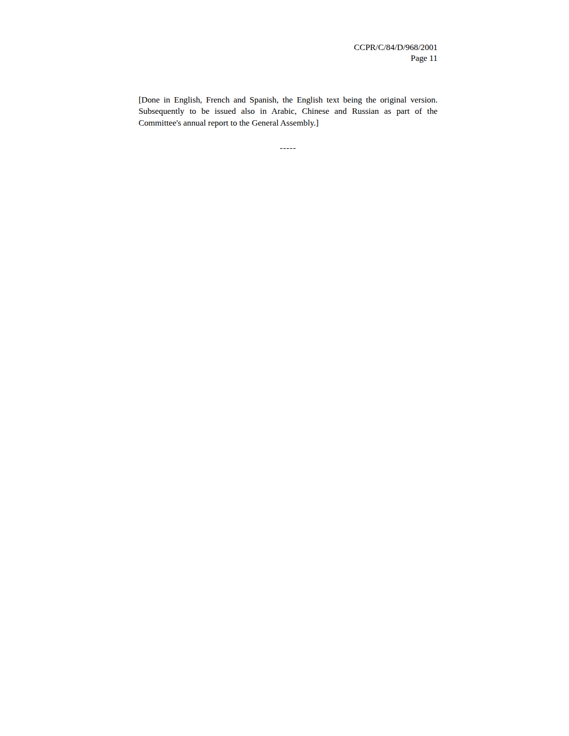CCPR/C/84/D/968/2001 Page 11
[Done in English, French and Spanish, the English text being the original version. Subsequently to be issued also in Arabic, Chinese and Russian as part of the Committee's annual report to the General Assembly.]
-----